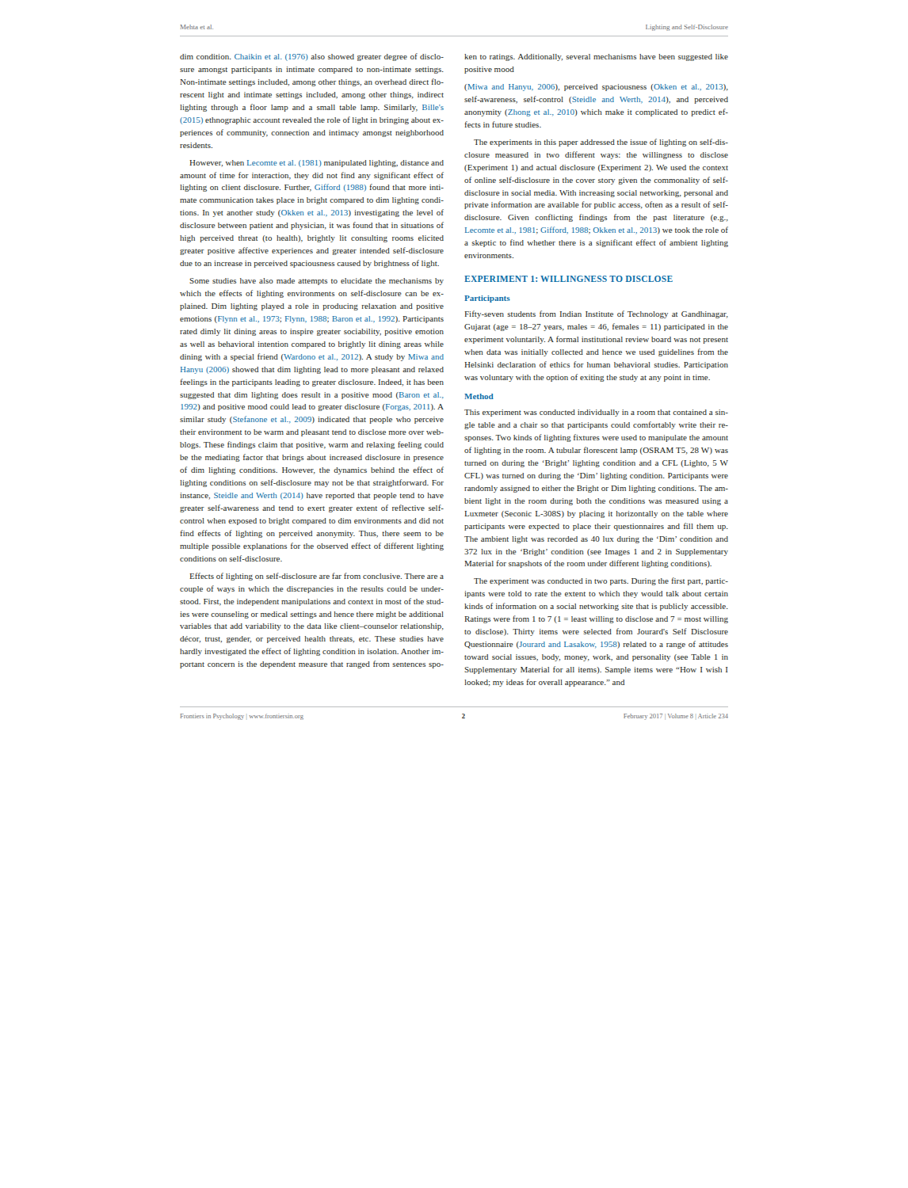Mehta et al. Lighting and Self-Disclosure
dim condition. Chaikin et al. (1976) also showed greater degree of disclosure amongst participants in intimate compared to non-intimate settings. Non-intimate settings included, among other things, an overhead direct florescent light and intimate settings included, among other things, indirect lighting through a floor lamp and a small table lamp. Similarly, Bille's (2015) ethnographic account revealed the role of light in bringing about experiences of community, connection and intimacy amongst neighborhood residents.
However, when Lecomte et al. (1981) manipulated lighting, distance and amount of time for interaction, they did not find any significant effect of lighting on client disclosure. Further, Gifford (1988) found that more intimate communication takes place in bright compared to dim lighting conditions. In yet another study (Okken et al., 2013) investigating the level of disclosure between patient and physician, it was found that in situations of high perceived threat (to health), brightly lit consulting rooms elicited greater positive affective experiences and greater intended self-disclosure due to an increase in perceived spaciousness caused by brightness of light.
Some studies have also made attempts to elucidate the mechanisms by which the effects of lighting environments on self-disclosure can be explained. Dim lighting played a role in producing relaxation and positive emotions (Flynn et al., 1973; Flynn, 1988; Baron et al., 1992). Participants rated dimly lit dining areas to inspire greater sociability, positive emotion as well as behavioral intention compared to brightly lit dining areas while dining with a special friend (Wardono et al., 2012). A study by Miwa and Hanyu (2006) showed that dim lighting lead to more pleasant and relaxed feelings in the participants leading to greater disclosure. Indeed, it has been suggested that dim lighting does result in a positive mood (Baron et al., 1992) and positive mood could lead to greater disclosure (Forgas, 2011). A similar study (Stefanone et al., 2009) indicated that people who perceive their environment to be warm and pleasant tend to disclose more over web-blogs. These findings claim that positive, warm and relaxing feeling could be the mediating factor that brings about increased disclosure in presence of dim lighting conditions. However, the dynamics behind the effect of lighting conditions on self-disclosure may not be that straightforward. For instance, Steidle and Werth (2014) have reported that people tend to have greater self-awareness and tend to exert greater extent of reflective self-control when exposed to bright compared to dim environments and did not find effects of lighting on perceived anonymity. Thus, there seem to be multiple possible explanations for the observed effect of different lighting conditions on self-disclosure.
Effects of lighting on self-disclosure are far from conclusive. There are a couple of ways in which the discrepancies in the results could be understood. First, the independent manipulations and context in most of the studies were counseling or medical settings and hence there might be additional variables that add variability to the data like client–counselor relationship, décor, trust, gender, or perceived health threats, etc. These studies have hardly investigated the effect of lighting condition in isolation. Another important concern is the dependent measure that ranged from sentences spoken to ratings. Additionally, several mechanisms have been suggested like positive mood
(Miwa and Hanyu, 2006), perceived spaciousness (Okken et al., 2013), self-awareness, self-control (Steidle and Werth, 2014), and perceived anonymity (Zhong et al., 2010) which make it complicated to predict effects in future studies.
The experiments in this paper addressed the issue of lighting on self-disclosure measured in two different ways: the willingness to disclose (Experiment 1) and actual disclosure (Experiment 2). We used the context of online self-disclosure in the cover story given the commonality of self-disclosure in social media. With increasing social networking, personal and private information are available for public access, often as a result of self-disclosure. Given conflicting findings from the past literature (e.g., Lecomte et al., 1981; Gifford, 1988; Okken et al., 2013) we took the role of a skeptic to find whether there is a significant effect of ambient lighting environments.
Experiment 1: Willingness to Disclose
Participants
Fifty-seven students from Indian Institute of Technology at Gandhinagar, Gujarat (age = 18–27 years, males = 46, females = 11) participated in the experiment voluntarily. A formal institutional review board was not present when data was initially collected and hence we used guidelines from the Helsinki declaration of ethics for human behavioral studies. Participation was voluntary with the option of exiting the study at any point in time.
Method
This experiment was conducted individually in a room that contained a single table and a chair so that participants could comfortably write their responses. Two kinds of lighting fixtures were used to manipulate the amount of lighting in the room. A tubular florescent lamp (OSRAM T5, 28 W) was turned on during the ‘Bright’ lighting condition and a CFL (Lighto, 5 W CFL) was turned on during the ‘Dim’ lighting condition. Participants were randomly assigned to either the Bright or Dim lighting conditions. The ambient light in the room during both the conditions was measured using a Luxmeter (Seconic L-308S) by placing it horizontally on the table where participants were expected to place their questionnaires and fill them up. The ambient light was recorded as 40 lux during the ‘Dim’ condition and 372 lux in the ‘Bright’ condition (see Images 1 and 2 in Supplementary Material for snapshots of the room under different lighting conditions).
The experiment was conducted in two parts. During the first part, participants were told to rate the extent to which they would talk about certain kinds of information on a social networking site that is publicly accessible. Ratings were from 1 to 7 (1 = least willing to disclose and 7 = most willing to disclose). Thirty items were selected from Jourard's Self Disclosure Questionnaire (Jourard and Lasakow, 1958) related to a range of attitudes toward social issues, body, money, work, and personality (see Table 1 in Supplementary Material for all items). Sample items were “How I wish I looked; my ideas for overall appearance.” and
Frontiers in Psychology | www.frontiersin.org 2 February 2017 | Volume 8 | Article 234